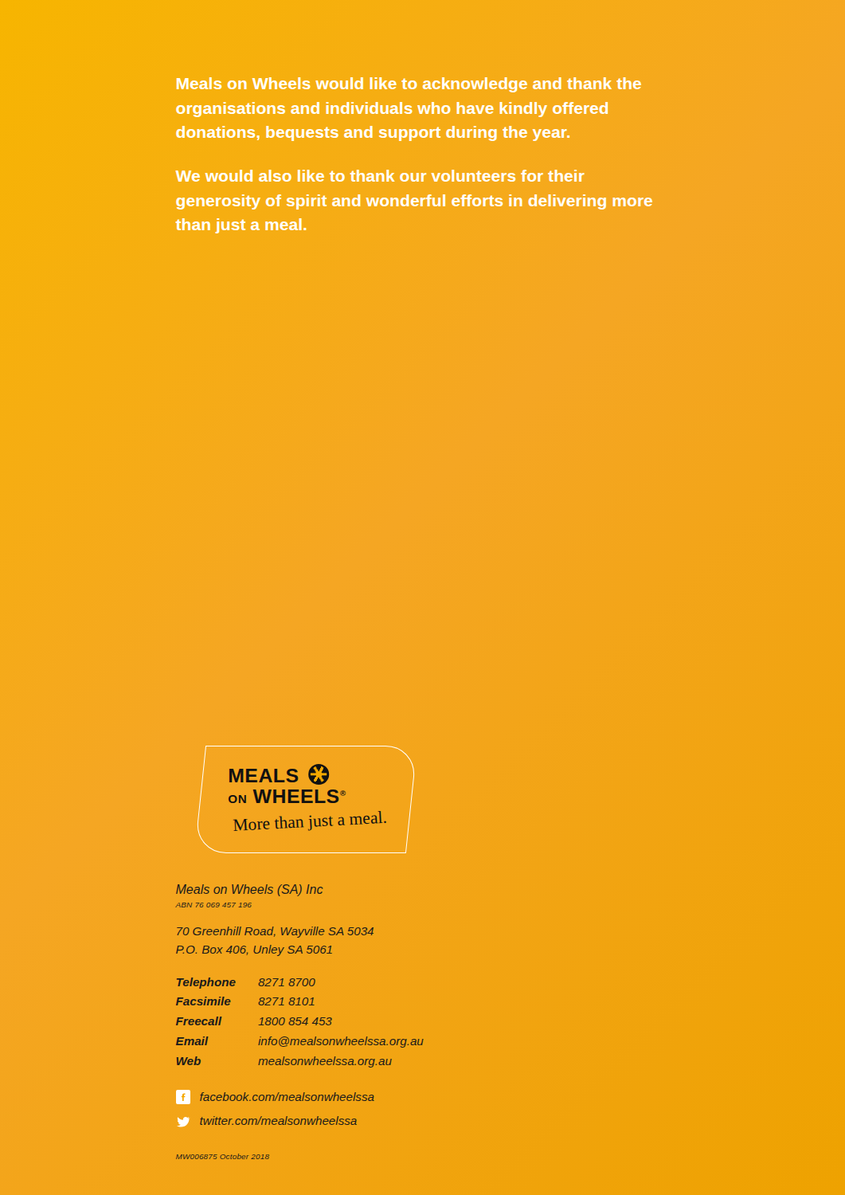Meals on Wheels would like to acknowledge and thank the organisations and individuals who have kindly offered donations, bequests and support during the year.
We would also like to thank our volunteers for their generosity of spirit and wonderful efforts in delivering more than just a meal.
MEALS
ON WHEELS®
More than just a meal.
Meals on Wheels (SA) Inc
ABN 76 069 457 196
70 Greenhill Road, Wayville SA 5034
P.O. Box 406, Unley SA 5061
| Telephone | 8271 8700 |
| Facsimile | 8271 8101 |
| Freecall | 1800 854 453 |
| Email | info@mealsonwheelssa.org.au |
| Web | mealsonwheelssa.org.au |
facebook.com/mealsonwheelssa
twitter.com/mealsonwheelssa
MW006875 October 2018